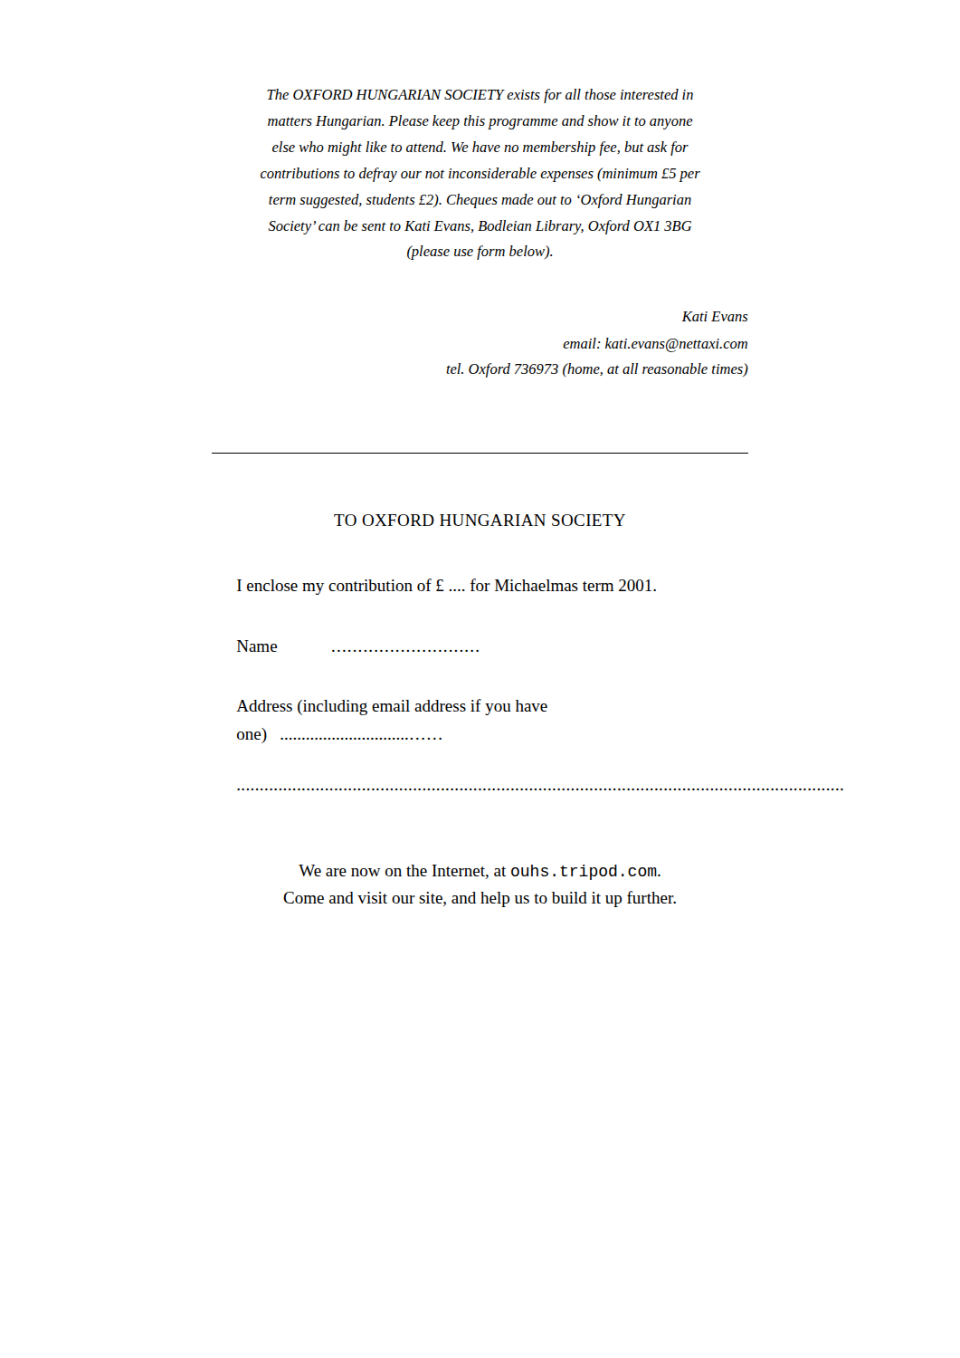The OXFORD HUNGARIAN SOCIETY exists for all those interested in matters Hungarian. Please keep this programme and show it to anyone else who might like to attend. We have no membership fee, but ask for contributions to defray our not inconsiderable expenses (minimum £5 per term suggested, students £2). Cheques made out to ‘Oxford Hungarian Society’ can be sent to Kati Evans, Bodleian Library, Oxford OX1 3BG (please use form below).
Kati Evans
email: kati.evans@nettaxi.com
tel. Oxford 736973 (home, at all reasonable times)
TO OXFORD HUNGARIAN SOCIETY
I enclose my contribution of £ .... for Michaelmas term 2001.
Name ............................
Address (including email address if you have one) ..............................…… ...................................................................................................................................
We are now on the Internet, at ouhs.tripod.com.
Come and visit our site, and help us to build it up further.